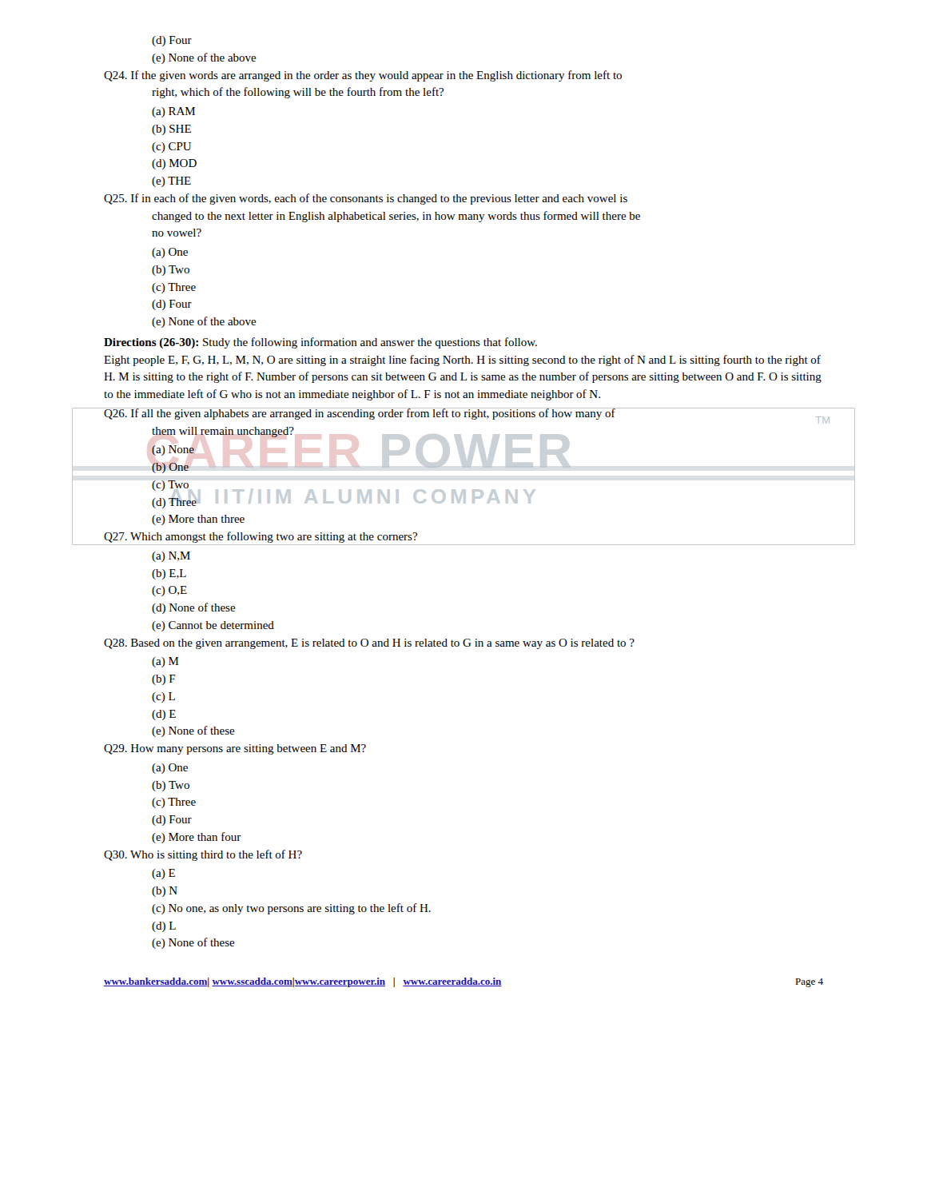TM
CAREER POWER
AN IIT/IIM ALUMNI COMPANY
(d) Four
(e) None of the above
Q24. If the given words are arranged in the order as they would appear in the English dictionary from left to
right, which of the following will be the fourth from the left?
(a) RAM
(b) SHE
(c) CPU
(d) MOD
(e) THE
Q25. If in each of the given words, each of the consonants is changed to the previous letter and each vowel is
changed to the next letter in English alphabetical series, in how many words thus formed will there be
no vowel?
(a) One
(b) Two
(c) Three
(d) Four
(e) None of the above
Directions (26-30): Study the following information and answer the questions that follow.
Eight people E, F, G, H, L, M, N, O are sitting in a straight line facing North. H is sitting second to the right of N and L is sitting fourth to the right of H. M is sitting to the right of F. Number of persons can sit between G and L is same as the number of persons are sitting between O and F. O is sitting to the immediate left of G who is not an immediate neighbor of L. F is not an immediate neighbor of N.
Q26. If all the given alphabets are arranged in ascending order from left to right, positions of how many of
them will remain unchanged?
(a) None
(b) One
(c) Two
(d) Three
(e) More than three
Q27. Which amongst the following two are sitting at the corners?
(a) N,M
(b) E,L
(c) O,E
(d) None of these
(e) Cannot be determined
Q28. Based on the given arrangement, E is related to O and H is related to G in a same way as O is related to ?
(a) M
(b) F
(c) L
(d) E
(e) None of these
Q29. How many persons are sitting between E and M?
(a) One
(b) Two
(c) Three
(d) Four
(e) More than four
Q30. Who is sitting third to the left of H?
(a) E
(b) N
(c) No one, as only two persons are sitting to the left of H.
(d) L
(e) None of these
www.bankersadda.com| www.sscadda.com|www.careerpower.in | www.careeradda.co.in
Page 4